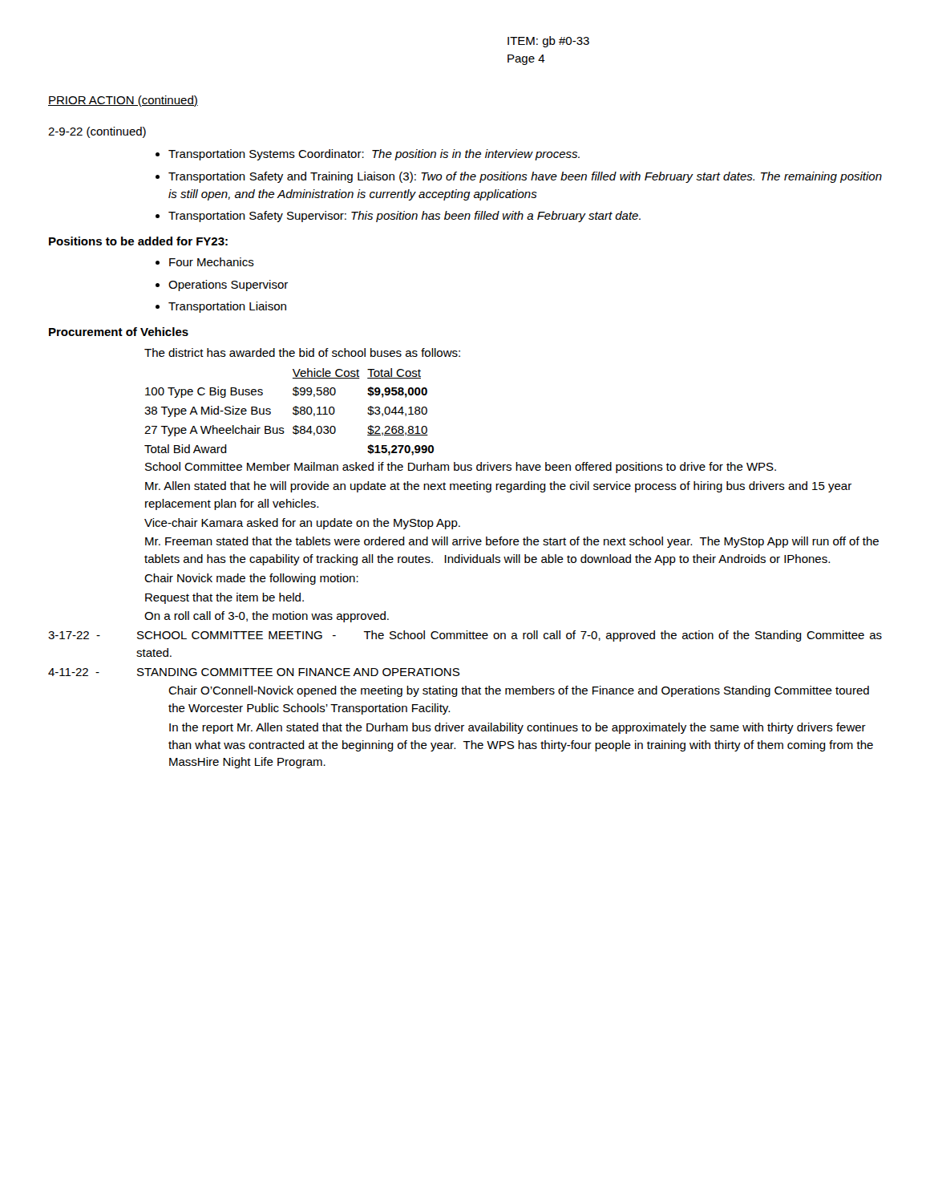ITEM: gb #0-33
Page 4
PRIOR ACTION (continued)
2-9-22 (continued)
Transportation Systems Coordinator: The position is in the interview process.
Transportation Safety and Training Liaison (3): Two of the positions have been filled with February start dates. The remaining position is still open, and the Administration is currently accepting applications
Transportation Safety Supervisor: This position has been filled with a February start date.
Positions to be added for FY23:
Four Mechanics
Operations Supervisor
Transportation Liaison
Procurement of Vehicles
The district has awarded the bid of school buses as follows:
| | Vehicle Cost | Total Cost |
| 100 Type C Big Buses | $99,580 | $9,958,000 |
| 38 Type A Mid-Size Bus | $80,110 | $3,044,180 |
| 27 Type A Wheelchair Bus | $84,030 | $2,268,810 |
| Total Bid Award | | $15,270,990 |
School Committee Member Mailman asked if the Durham bus drivers have been offered positions to drive for the WPS.
Mr. Allen stated that he will provide an update at the next meeting regarding the civil service process of hiring bus drivers and 15 year replacement plan for all vehicles.
Vice-chair Kamara asked for an update on the MyStop App.
Mr. Freeman stated that the tablets were ordered and will arrive before the start of the next school year. The MyStop App will run off of the tablets and has the capability of tracking all the routes. Individuals will be able to download the App to their Androids or IPhones.
Chair Novick made the following motion:
Request that the item be held.
On a roll call of 3-0, the motion was approved.
3-17-22 -
SCHOOL COMMITTEE MEETING - The School Committee on a roll call of 7-0, approved the action of the Standing Committee as stated.
4-11-22 -
STANDING COMMITTEE ON FINANCE AND OPERATIONS
Chair O’Connell-Novick opened the meeting by stating that the members of the Finance and Operations Standing Committee toured the Worcester Public Schools’ Transportation Facility.
In the report Mr. Allen stated that the Durham bus driver availability continues to be approximately the same with thirty drivers fewer than what was contracted at the beginning of the year. The WPS has thirty-four people in training with thirty of them coming from the MassHire Night Life Program.